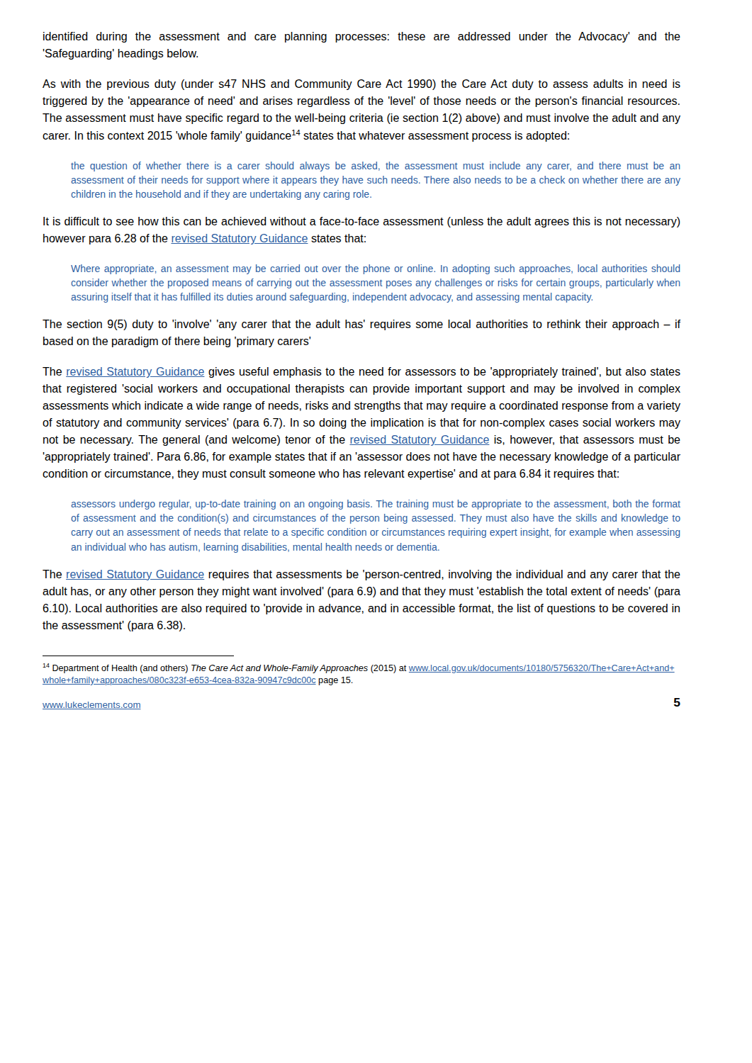identified during the assessment and care planning processes: these are addressed under the Advocacy' and the 'Safeguarding' headings below.
As with the previous duty (under s47 NHS and Community Care Act 1990) the Care Act duty to assess adults in need is triggered by the 'appearance of need' and arises regardless of the 'level' of those needs or the person's financial resources. The assessment must have specific regard to the well-being criteria (ie section 1(2) above) and must involve the adult and any carer. In this context 2015 'whole family' guidance14 states that whatever assessment process is adopted:
the question of whether there is a carer should always be asked, the assessment must include any carer, and there must be an assessment of their needs for support where it appears they have such needs. There also needs to be a check on whether there are any children in the household and if they are undertaking any caring role.
It is difficult to see how this can be achieved without a face-to-face assessment (unless the adult agrees this is not necessary) however para 6.28 of the revised Statutory Guidance states that:
Where appropriate, an assessment may be carried out over the phone or online. In adopting such approaches, local authorities should consider whether the proposed means of carrying out the assessment poses any challenges or risks for certain groups, particularly when assuring itself that it has fulfilled its duties around safeguarding, independent advocacy, and assessing mental capacity.
The section 9(5) duty to 'involve' 'any carer that the adult has' requires some local authorities to rethink their approach – if based on the paradigm of there being 'primary carers'
The revised Statutory Guidance gives useful emphasis to the need for assessors to be 'appropriately trained', but also states that registered 'social workers and occupational therapists can provide important support and may be involved in complex assessments which indicate a wide range of needs, risks and strengths that may require a coordinated response from a variety of statutory and community services' (para 6.7). In so doing the implication is that for non-complex cases social workers may not be necessary. The general (and welcome) tenor of the revised Statutory Guidance is, however, that assessors must be 'appropriately trained'. Para 6.86, for example states that if an 'assessor does not have the necessary knowledge of a particular condition or circumstance, they must consult someone who has relevant expertise' and at para 6.84 it requires that:
assessors undergo regular, up-to-date training on an ongoing basis. The training must be appropriate to the assessment, both the format of assessment and the condition(s) and circumstances of the person being assessed. They must also have the skills and knowledge to carry out an assessment of needs that relate to a specific condition or circumstances requiring expert insight, for example when assessing an individual who has autism, learning disabilities, mental health needs or dementia.
The revised Statutory Guidance requires that assessments be 'person-centred, involving the individual and any carer that the adult has, or any other person they might want involved' (para 6.9) and that they must 'establish the total extent of needs' (para 6.10). Local authorities are also required to 'provide in advance, and in accessible format, the list of questions to be covered in the assessment' (para 6.38).
14 Department of Health (and others) The Care Act and Whole-Family Approaches (2015) at www.local.gov.uk/documents/10180/5756320/The+Care+Act+and+whole+family+approaches/080c323f-e653-4cea-832a-90947c9dc00c page 15.
www.lukeclements.com 5